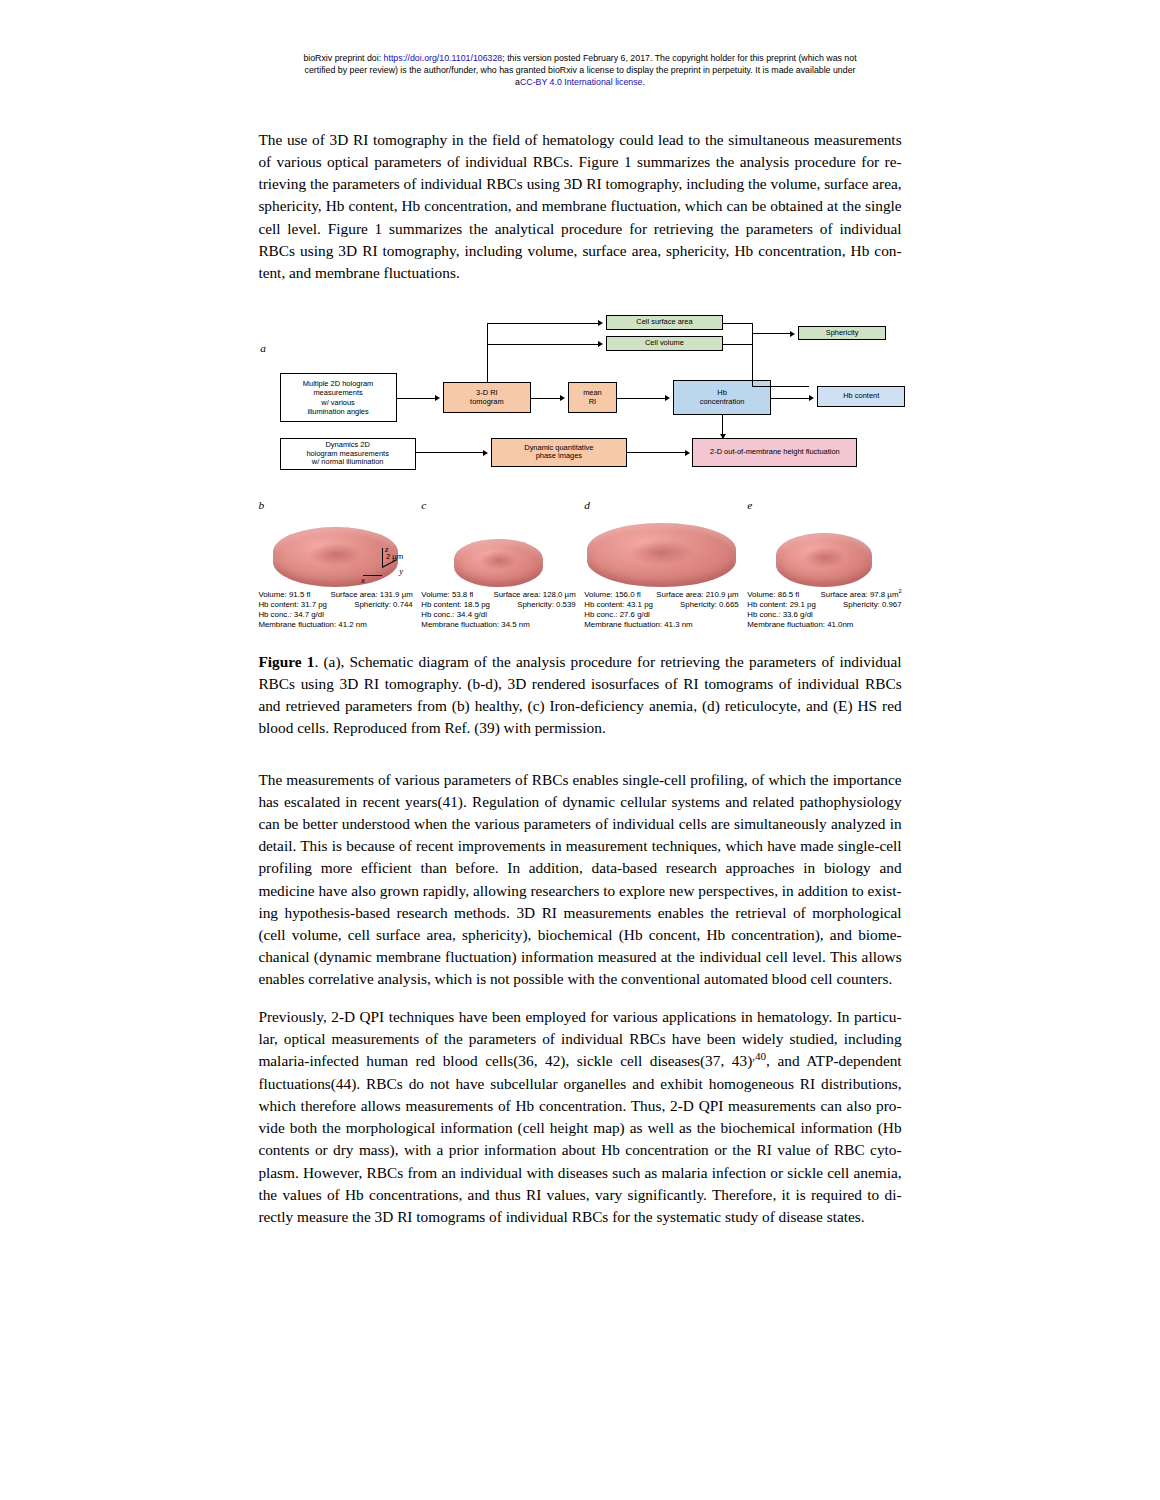bioRxiv preprint doi: https://doi.org/10.1101/106328; this version posted February 6, 2017. The copyright holder for this preprint (which was not certified by peer review) is the author/funder, who has granted bioRxiv a license to display the preprint in perpetuity. It is made available under aCC-BY 4.0 International license.
The use of 3D RI tomography in the field of hematology could lead to the simultaneous measurements of various optical parameters of individual RBCs. Figure 1 summarizes the analysis procedure for retrieving the parameters of individual RBCs using 3D RI tomography, including the volume, surface area, sphericity, Hb content, Hb concentration, and membrane fluctuation, which can be obtained at the single cell level. Figure 1 summarizes the analytical procedure for retrieving the parameters of individual RBCs using 3D RI tomography, including volume, surface area, sphericity, Hb concentration, Hb content, and membrane fluctuations.
a
Cell surface area
Cell volume
Sphericity
Multiple 2D hologram
measurements
w/ various
illumination angles
3-D RI
tomogram
mean
RI
Hb
concentration
Hb content
Dynamics 2D
hologram measurements
w/ normal illumination
Dynamic quantitative
phase images
2-D out-of-membrane height fluctuation
b
z x y 2 µm
Volume: 91.5 fl Surface area: 131.9 µm
Hb content: 31.7 pg Sphericity: 0.744
Hb conc.: 34.7 g/dl
Membrane fluctuation: 41.2 nm
c
Volume: 53.8 fl Surface area: 128.0 µm
Hb content: 18.5 pg Sphericity: 0.539
Hb conc.: 34.4 g/dl
Membrane fluctuation: 34.5 nm
d
Volume: 156.0 fl Surface area: 210.9 µm
Hb content: 43.1 pg Sphericity: 0.665
Hb conc.: 27.6 g/dl
Membrane fluctuation: 41.3 nm
e
Volume: 86.5 fl Surface area: 97.8 µm2
Hb content: 29.1 pg Sphericity: 0.967
Hb conc.: 33.6 g/dl
Membrane fluctuation: 41.0nm
Figure 1. (a), Schematic diagram of the analysis procedure for retrieving the parameters of individual RBCs using 3D RI tomography. (b-d), 3D rendered isosurfaces of RI tomograms of individual RBCs and retrieved parameters from (b) healthy, (c) Iron-deficiency anemia, (d) reticulocyte, and (E) HS red blood cells. Reproduced from Ref. (39) with permission.
The measurements of various parameters of RBCs enables single-cell profiling, of which the importance has escalated in recent years(41). Regulation of dynamic cellular systems and related pathophysiology can be better understood when the various parameters of individual cells are simultaneously analyzed in detail. This is because of recent improvements in measurement techniques, which have made single-cell profiling more efficient than before. In addition, data-based research approaches in biology and medicine have also grown rapidly, allowing researchers to explore new perspectives, in addition to existing hypothesis-based research methods. 3D RI measurements enables the retrieval of morphological (cell volume, cell surface area, sphericity), biochemical (Hb concent, Hb concentration), and biomechanical (dynamic membrane fluctuation) information measured at the individual cell level. This allows enables correlative analysis, which is not possible with the conventional automated blood cell counters.
Previously, 2-D QPI techniques have been employed for various applications in hematology. In particular, optical measurements of the parameters of individual RBCs have been widely studied, including malaria-infected human red blood cells(36, 42), sickle cell diseases(37, 43),40, and ATP-dependent fluctuations(44). RBCs do not have subcellular organelles and exhibit homogeneous RI distributions, which therefore allows measurements of Hb concentration. Thus, 2-D QPI measurements can also provide both the morphological information (cell height map) as well as the biochemical information (Hb contents or dry mass), with a prior information about Hb concentration or the RI value of RBC cytoplasm. However, RBCs from an individual with diseases such as malaria infection or sickle cell anemia, the values of Hb concentrations, and thus RI values, vary significantly. Therefore, it is required to directly measure the 3D RI tomograms of individual RBCs for the systematic study of disease states.